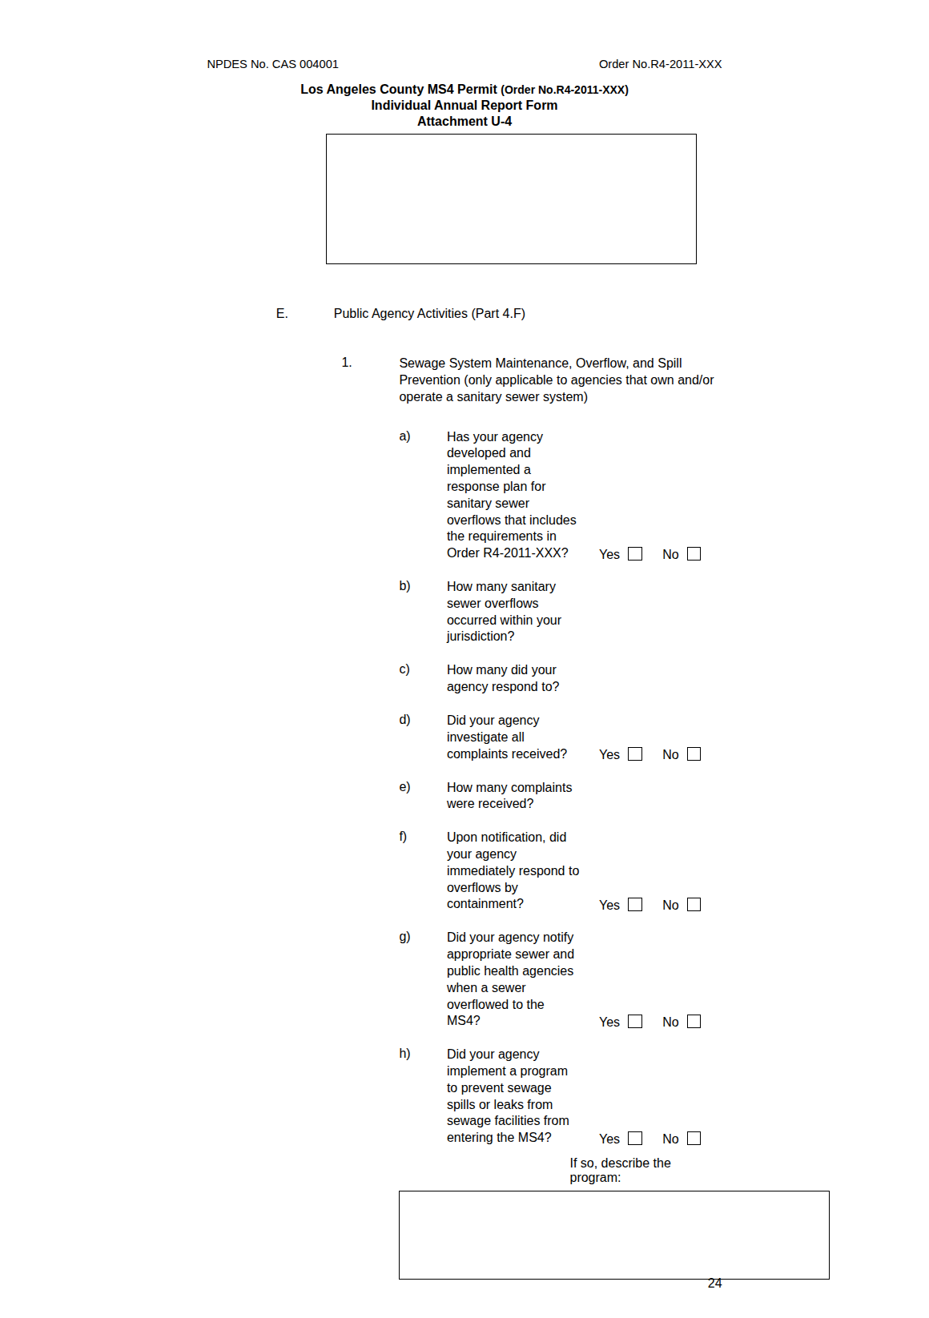NPDES No. CAS 004001
Order No.R4-2011-XXX
Los Angeles County MS4 Permit (Order No.R4-2011-XXX)
Individual Annual Report Form
Attachment U-4
E.
Public Agency Activities (Part 4.F)
1.
Sewage System Maintenance, Overflow, and Spill Prevention (only applicable to agencies that own and/or operate a sanitary sewer system)
a)
Has your agency developed and implemented a response plan for sanitary sewer overflows that includes the requirements in Order R4-2011-XXX?
Yes No
b)
How many sanitary sewer overflows occurred within your jurisdiction?
c)
How many did your agency respond to?
d)
Did your agency investigate all complaints received?
Yes No
e)
How many complaints were received?
f)
Upon notification, did your agency immediately respond to overflows by containment?
Yes No
g)
Did your agency notify appropriate sewer and public health agencies when a sewer overflowed to the MS4?
Yes No
h)
Did your agency implement a program to prevent sewage spills or leaks from sewage facilities from entering the MS4?
Yes No
If so, describe the program:
24